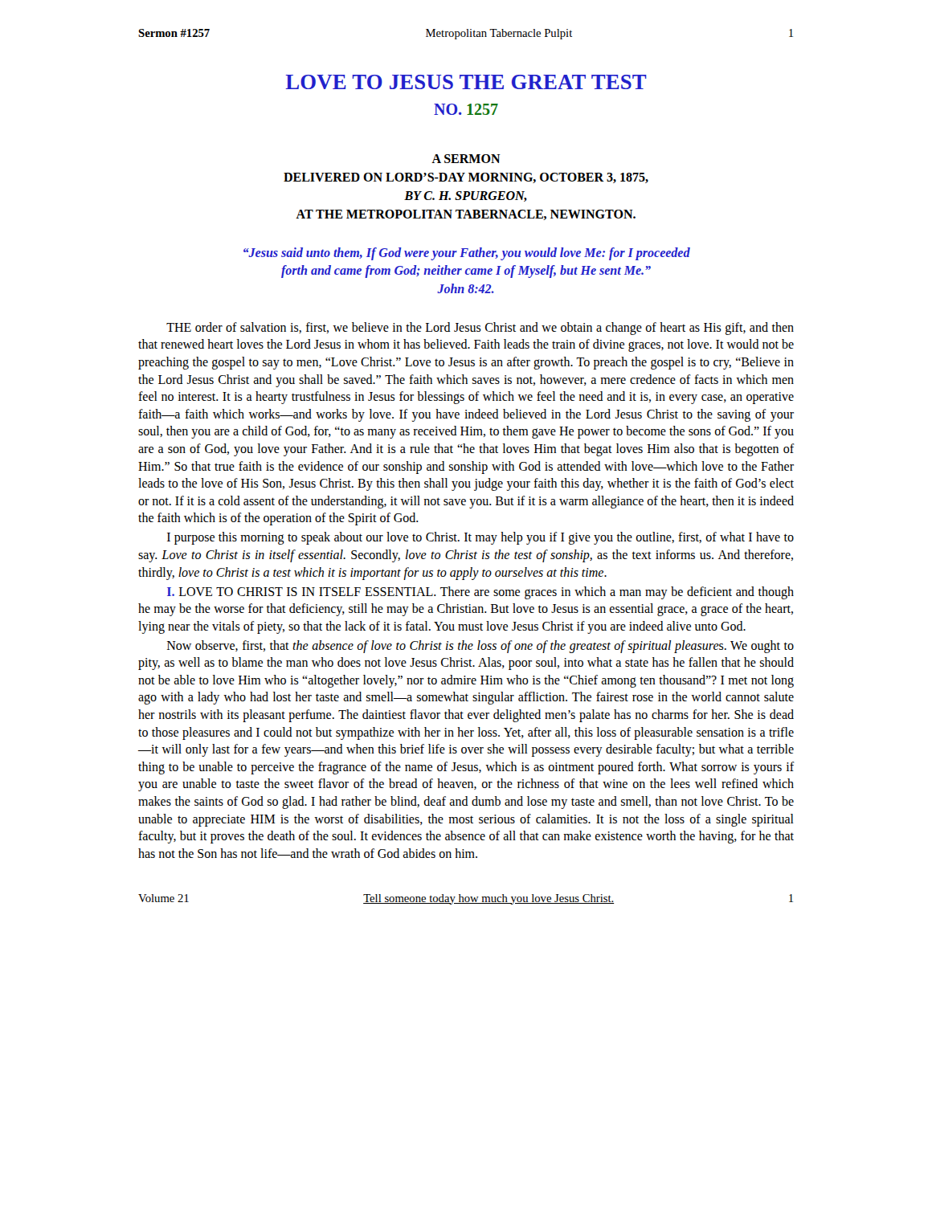Sermon #1257
Metropolitan Tabernacle Pulpit
1
LOVE TO JESUS THE GREAT TEST
NO. 1257
A SERMON
DELIVERED ON LORD’S-DAY MORNING, OCTOBER 3, 1875,
BY C. H. SPURGEON,
AT THE METROPOLITAN TABERNACLE, NEWINGTON.
“Jesus said unto them, If God were your Father, you would love Me: for I proceeded
forth and came from God; neither came I of Myself, but He sent Me.”
John 8:42.
THE order of salvation is, first, we believe in the Lord Jesus Christ and we obtain a change of heart as His gift, and then that renewed heart loves the Lord Jesus in whom it has believed. Faith leads the train of divine graces, not love. It would not be preaching the gospel to say to men, “Love Christ.” Love to Jesus is an after growth. To preach the gospel is to cry, “Believe in the Lord Jesus Christ and you shall be saved.” The faith which saves is not, however, a mere credence of facts in which men feel no interest. It is a hearty trustfulness in Jesus for blessings of which we feel the need and it is, in every case, an operative faith—a faith which works—and works by love. If you have indeed believed in the Lord Jesus Christ to the saving of your soul, then you are a child of God, for, “to as many as received Him, to them gave He power to become the sons of God.” If you are a son of God, you love your Father. And it is a rule that “he that loves Him that begat loves Him also that is begotten of Him.” So that true faith is the evidence of our sonship and sonship with God is attended with love—which love to the Father leads to the love of His Son, Jesus Christ. By this then shall you judge your faith this day, whether it is the faith of God’s elect or not. If it is a cold assent of the understanding, it will not save you. But if it is a warm allegiance of the heart, then it is indeed the faith which is of the operation of the Spirit of God.
I purpose this morning to speak about our love to Christ. It may help you if I give you the outline, first, of what I have to say. Love to Christ is in itself essential. Secondly, love to Christ is the test of sonship, as the text informs us. And therefore, thirdly, love to Christ is a test which it is important for us to apply to ourselves at this time.
I. LOVE TO CHRIST IS IN ITSELF ESSENTIAL. There are some graces in which a man may be deficient and though he may be the worse for that deficiency, still he may be a Christian. But love to Jesus is an essential grace, a grace of the heart, lying near the vitals of piety, so that the lack of it is fatal. You must love Jesus Christ if you are indeed alive unto God.
Now observe, first, that the absence of love to Christ is the loss of one of the greatest of spiritual pleasures. We ought to pity, as well as to blame the man who does not love Jesus Christ. Alas, poor soul, into what a state has he fallen that he should not be able to love Him who is “altogether lovely,” nor to admire Him who is the “Chief among ten thousand”? I met not long ago with a lady who had lost her taste and smell—a somewhat singular affliction. The fairest rose in the world cannot salute her nostrils with its pleasant perfume. The daintiest flavor that ever delighted men’s palate has no charms for her. She is dead to those pleasures and I could not but sympathize with her in her loss. Yet, after all, this loss of pleasurable sensation is a trifle—it will only last for a few years—and when this brief life is over she will possess every desirable faculty; but what a terrible thing to be unable to perceive the fragrance of the name of Jesus, which is as ointment poured forth. What sorrow is yours if you are unable to taste the sweet flavor of the bread of heaven, or the richness of that wine on the lees well refined which makes the saints of God so glad. I had rather be blind, deaf and dumb and lose my taste and smell, than not love Christ. To be unable to appreciate HIM is the worst of disabilities, the most serious of calamities. It is not the loss of a single spiritual faculty, but it proves the death of the soul. It evidences the absence of all that can make existence worth the having, for he that has not the Son has not life—and the wrath of God abides on him.
Volume 21
Tell someone today how much you love Jesus Christ.
1